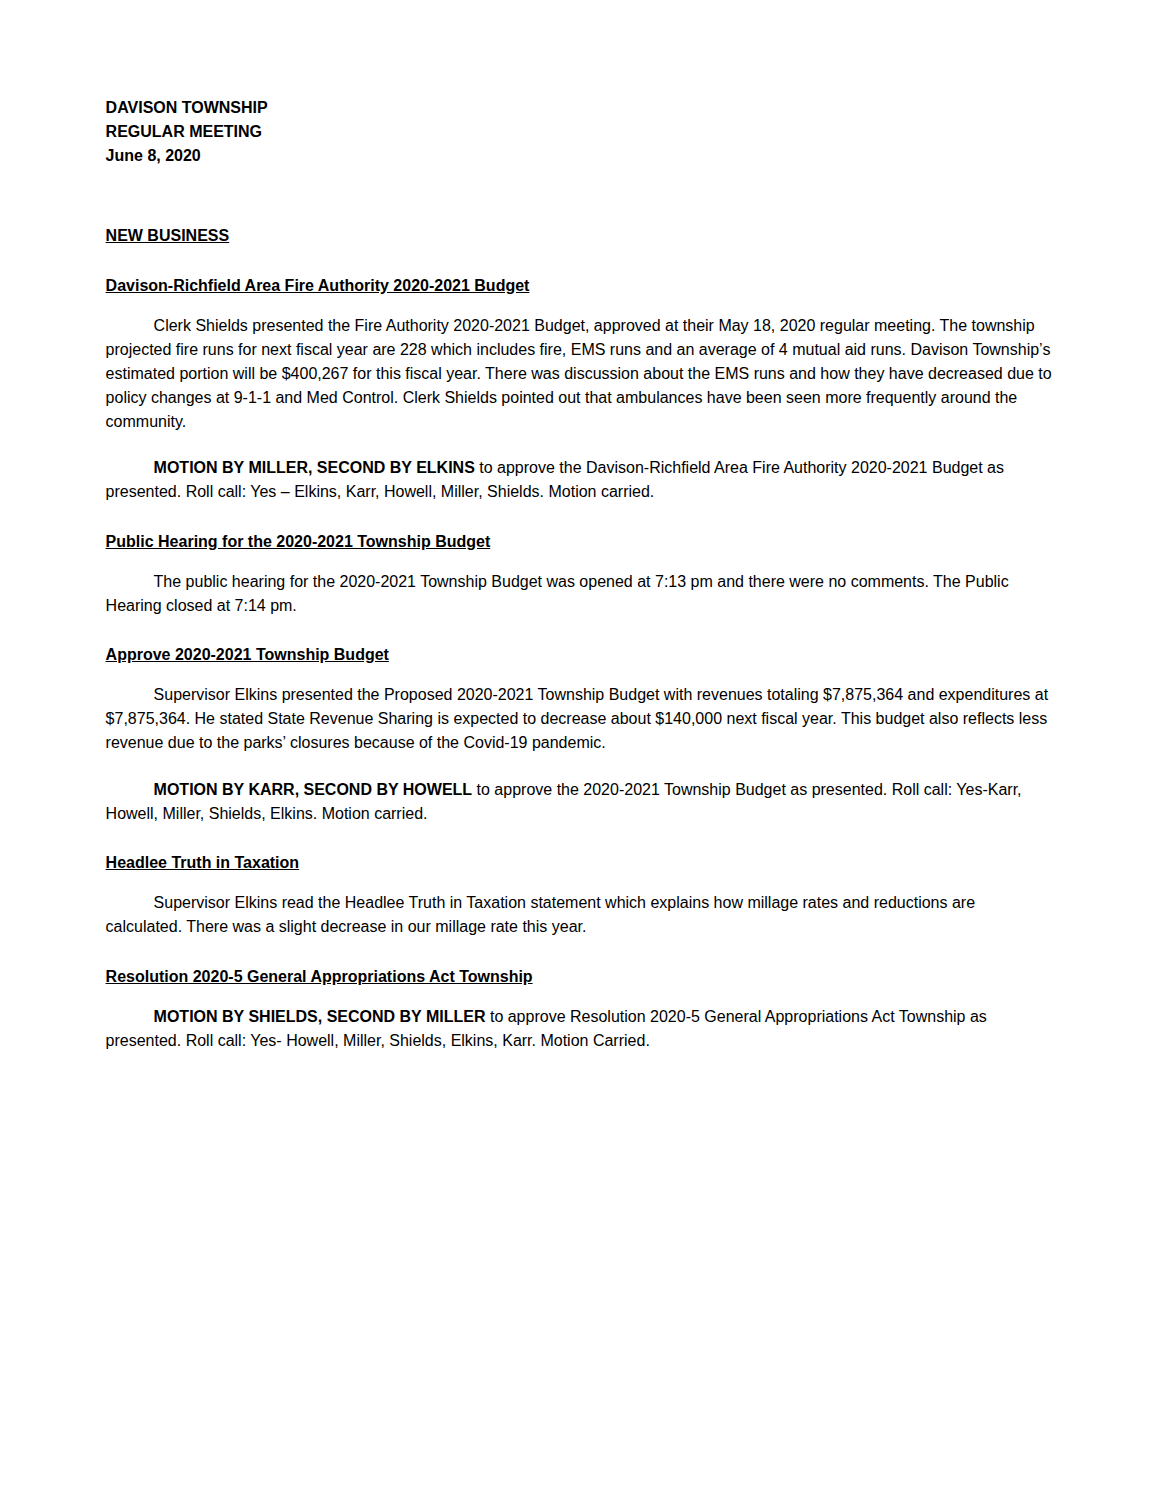DAVISON TOWNSHIP
REGULAR MEETING
June 8, 2020
NEW BUSINESS
Davison-Richfield Area Fire Authority 2020-2021 Budget
Clerk Shields presented the Fire Authority 2020-2021 Budget, approved at their May 18, 2020 regular meeting. The township projected fire runs for next fiscal year are 228 which includes fire, EMS runs and an average of 4 mutual aid runs. Davison Township’s estimated portion will be $400,267 for this fiscal year. There was discussion about the EMS runs and how they have decreased due to policy changes at 9-1-1 and Med Control. Clerk Shields pointed out that ambulances have been seen more frequently around the community.
MOTION BY MILLER, SECOND BY ELKINS to approve the Davison-Richfield Area Fire Authority 2020-2021 Budget as presented. Roll call: Yes – Elkins, Karr, Howell, Miller, Shields. Motion carried.
Public Hearing for the 2020-2021 Township Budget
The public hearing for the 2020-2021 Township Budget was opened at 7:13 pm and there were no comments. The Public Hearing closed at 7:14 pm.
Approve 2020-2021 Township Budget
Supervisor Elkins presented the Proposed 2020-2021 Township Budget with revenues totaling $7,875,364 and expenditures at $7,875,364. He stated State Revenue Sharing is expected to decrease about $140,000 next fiscal year. This budget also reflects less revenue due to the parks’ closures because of the Covid-19 pandemic.
MOTION BY KARR, SECOND BY HOWELL to approve the 2020-2021 Township Budget as presented. Roll call: Yes-Karr, Howell, Miller, Shields, Elkins. Motion carried.
Headlee Truth in Taxation
Supervisor Elkins read the Headlee Truth in Taxation statement which explains how millage rates and reductions are calculated. There was a slight decrease in our millage rate this year.
Resolution 2020-5 General Appropriations Act Township
MOTION BY SHIELDS, SECOND BY MILLER to approve Resolution 2020-5 General Appropriations Act Township as presented. Roll call: Yes- Howell, Miller, Shields, Elkins, Karr. Motion Carried.